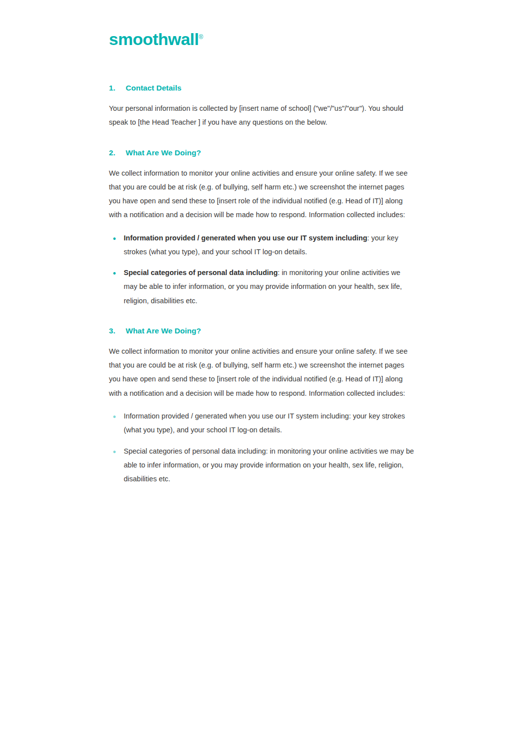smoothwall®
Contact Details
Your personal information is collected by [insert name of school] ("we"/"us"/"our"). You should speak to [the Head Teacher ] if you have any questions on the below.
What Are We Doing?
We collect information to monitor your online activities and ensure your online safety. If we see that you are could be at risk (e.g. of bullying, self harm etc.) we screenshot the internet pages you have open and send these to [insert role of the individual notified (e.g. Head of IT)] along with a notification and a decision will be made how to respond. Information collected includes:
Information provided / generated when you use our IT system including: your key strokes (what you type), and your school IT log-on details.
Special categories of personal data including: in monitoring your online activities we may be able to infer information, or you may provide information on your health, sex life, religion, disabilities etc.
What Are We Doing?
We collect information to monitor your online activities and ensure your online safety. If we see that you are could be at risk (e.g. of bullying, self harm etc.) we screenshot the internet pages you have open and send these to [insert role of the individual notified (e.g. Head of IT)] along with a notification and a decision will be made how to respond. Information collected includes:
Information provided / generated when you use our IT system including: your key strokes (what you type), and your school IT log-on details.
Special categories of personal data including: in monitoring your online activities we may be able to infer information, or you may provide information on your health, sex life, religion, disabilities etc.